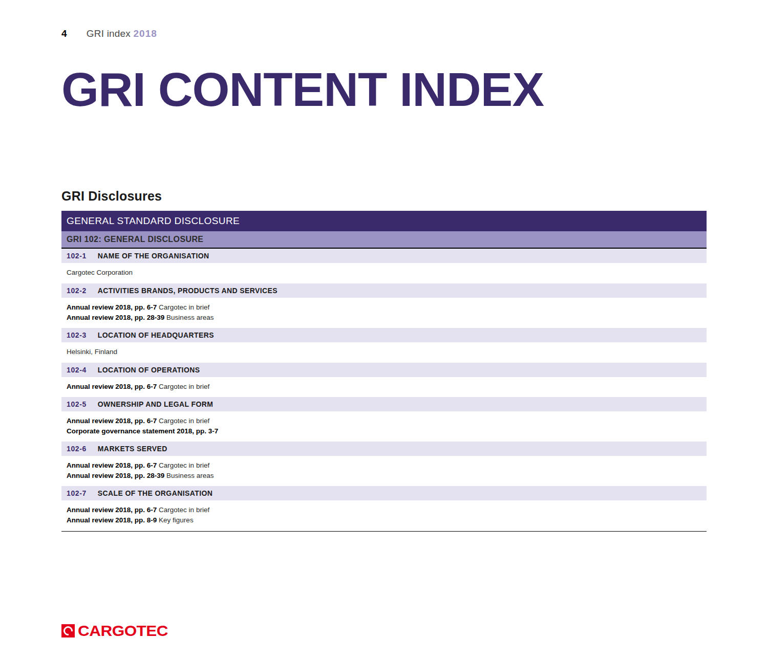4 GRI index 2018
GRI CONTENT INDEX
GRI Disclosures
| GENERAL STANDARD DISCLOSURE |
| GRI 102: GENERAL DISCLOSURE |
| 102-1 NAME OF THE ORGANISATION |
| Cargotec Corporation |
| 102-2 ACTIVITIES BRANDS, PRODUCTS AND SERVICES |
| Annual review 2018, pp. 6-7 Cargotec in brief Annual review 2018, pp. 28-39 Business areas |
| 102-3 LOCATION OF HEADQUARTERS |
| Helsinki, Finland |
| 102-4 LOCATION OF OPERATIONS |
| Annual review 2018, pp. 6-7 Cargotec in brief |
| 102-5 OWNERSHIP AND LEGAL FORM |
| Annual review 2018, pp. 6-7 Cargotec in brief Corporate governance statement 2018, pp. 3-7 |
| 102-6 MARKETS SERVED |
| Annual review 2018, pp. 6-7 Cargotec in brief Annual review 2018, pp. 28-39 Business areas |
| 102-7 SCALE OF THE ORGANISATION |
| Annual review 2018, pp. 6-7 Cargotec in brief Annual review 2018, pp. 8-9 Key figures |
CARGOTEC